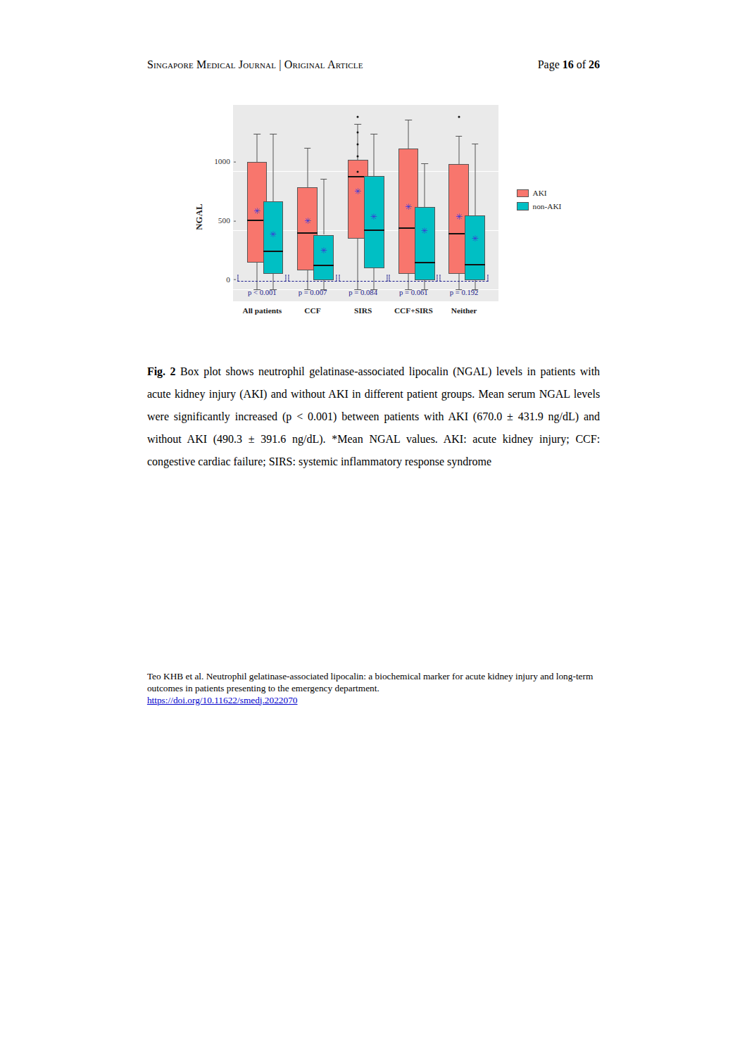Singapore Medical Journal | Original Article
Page 16 of 26
NGAL
0
500
1000
✳
✳
p < 0.001
All patients
✳
✳
p = 0.007
CCF
✳
✳
p = 0.084
SIRS
✳
✳
p = 0.061
CCF+SIRS
✳
✳
p = 0.192
Neither
AKI
non-AKI
Fig. 2 Box plot shows neutrophil gelatinase-associated lipocalin (NGAL) levels in patients with acute kidney injury (AKI) and without AKI in different patient groups. Mean serum NGAL levels were significantly increased (p < 0.001) between patients with AKI (670.0 ± 431.9 ng/dL) and without AKI (490.3 ± 391.6 ng/dL). *Mean NGAL values. AKI: acute kidney injury; CCF: congestive cardiac failure; SIRS: systemic inflammatory response syndrome
Teo KHB et al. Neutrophil gelatinase-associated lipocalin: a biochemical marker for acute kidney injury and long-term outcomes in patients presenting to the emergency department.
https://doi.org/10.11622/smedj.2022070